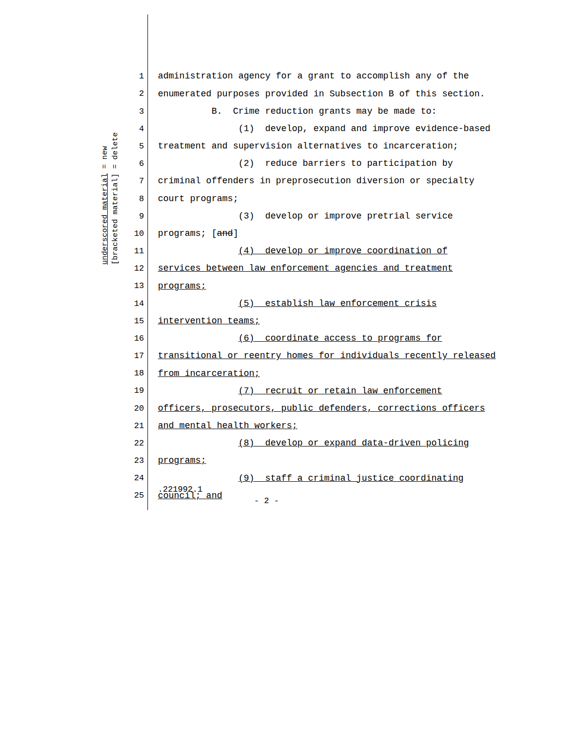underscored material = new
[bracketed material] = delete
1
2
3
4
5
6
7
8
9
10
11
12
13
14
15
16
17
18
19
20
21
22
23
24
25
administration agency for a grant to accomplish any of the enumerated purposes provided in Subsection B of this section. B. Crime reduction grants may be made to: (1) develop, expand and improve evidence-based treatment and supervision alternatives to incarceration; (2) reduce barriers to participation by criminal offenders in preprosecution diversion or specialty court programs; (3) develop or improve pretrial service programs; [and] (4) develop or improve coordination of services between law enforcement agencies and treatment programs; (5) establish law enforcement crisis intervention teams; (6) coordinate access to programs for transitional or reentry homes for individuals recently released from incarceration; (7) recruit or retain law enforcement officers, prosecutors, public defenders, corrections officers and mental health workers; (8) develop or expand data-driven policing programs; (9) staff a criminal justice coordinating council; and
.221992.1
- 2 -